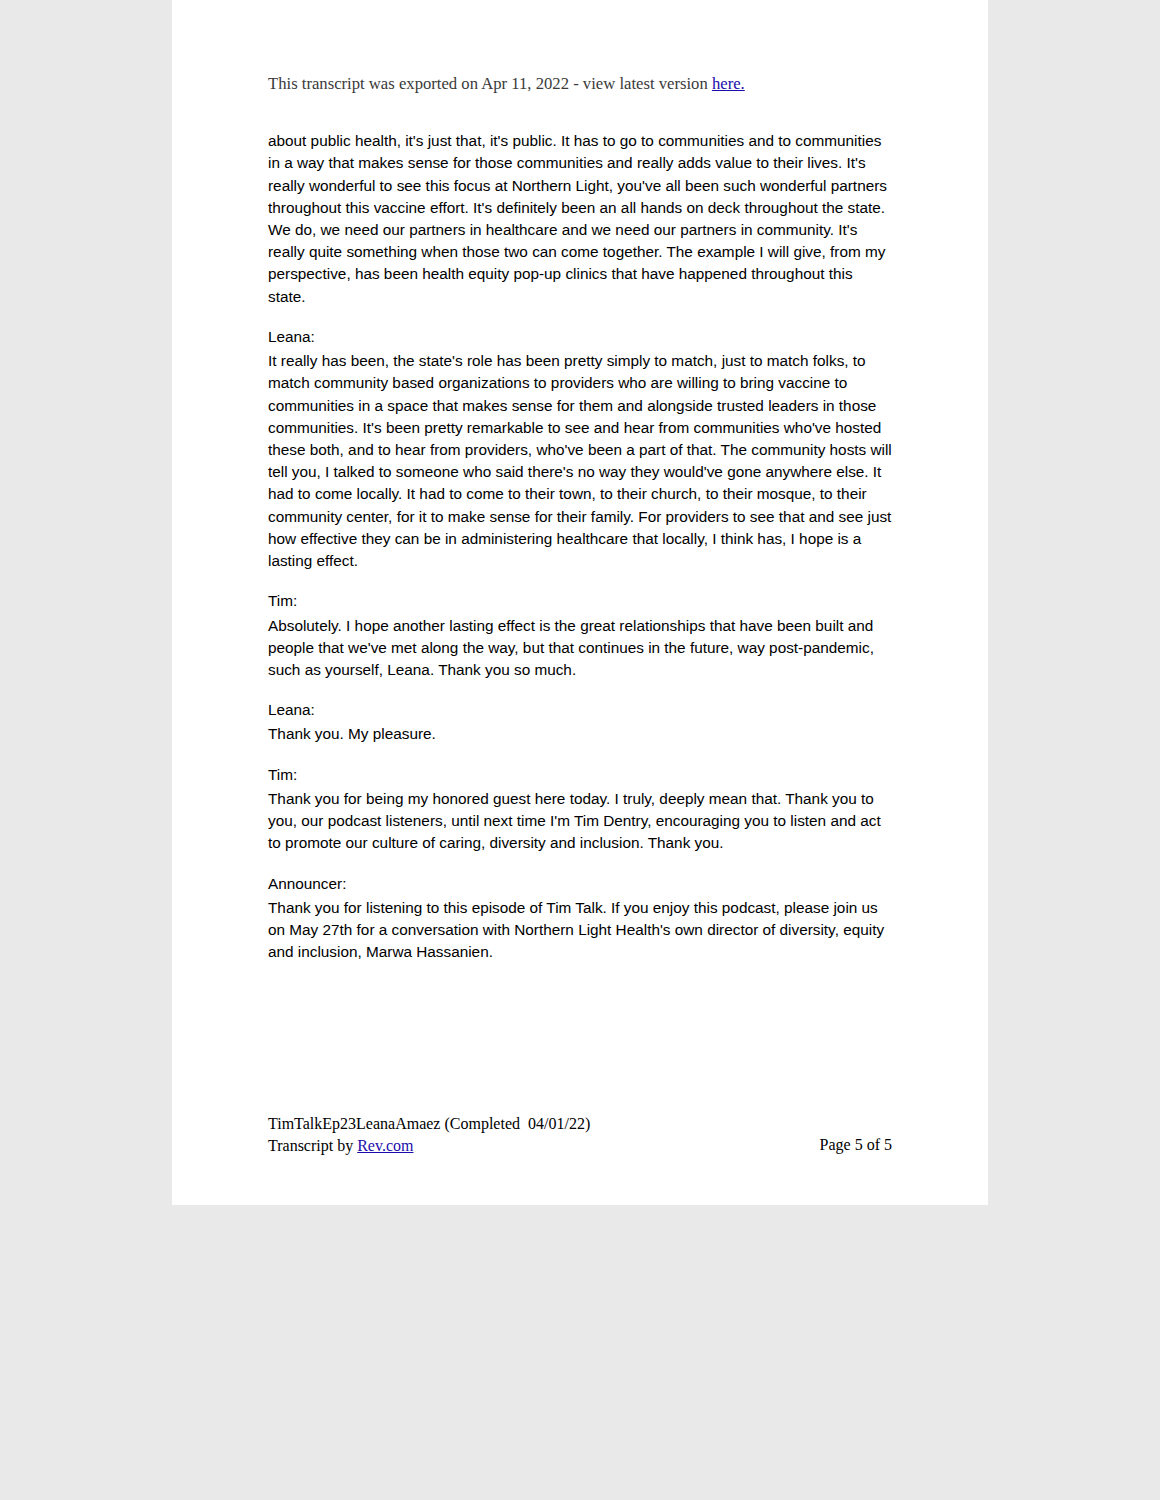This transcript was exported on Apr 11, 2022 - view latest version here.
about public health, it's just that, it's public. It has to go to communities and to communities in a way that makes sense for those communities and really adds value to their lives. It's really wonderful to see this focus at Northern Light, you've all been such wonderful partners throughout this vaccine effort. It's definitely been an all hands on deck throughout the state. We do, we need our partners in healthcare and we need our partners in community. It's really quite something when those two can come together. The example I will give, from my perspective, has been health equity pop-up clinics that have happened throughout this state.
Leana:
It really has been, the state's role has been pretty simply to match, just to match folks, to match community based organizations to providers who are willing to bring vaccine to communities in a space that makes sense for them and alongside trusted leaders in those communities. It's been pretty remarkable to see and hear from communities who've hosted these both, and to hear from providers, who've been a part of that. The community hosts will tell you, I talked to someone who said there's no way they would've gone anywhere else. It had to come locally. It had to come to their town, to their church, to their mosque, to their community center, for it to make sense for their family. For providers to see that and see just how effective they can be in administering healthcare that locally, I think has, I hope is a lasting effect.
Tim:
Absolutely. I hope another lasting effect is the great relationships that have been built and people that we've met along the way, but that continues in the future, way post-pandemic, such as yourself, Leana. Thank you so much.
Leana:
Thank you. My pleasure.
Tim:
Thank you for being my honored guest here today. I truly, deeply mean that. Thank you to you, our podcast listeners, until next time I'm Tim Dentry, encouraging you to listen and act to promote our culture of caring, diversity and inclusion. Thank you.
Announcer:
Thank you for listening to this episode of Tim Talk. If you enjoy this podcast, please join us on May 27th for a conversation with Northern Light Health's own director of diversity, equity and inclusion, Marwa Hassanien.
TimTalkEp23LeanaAmaez (Completed 04/01/22)
Transcript by Rev.com
Page 5 of 5